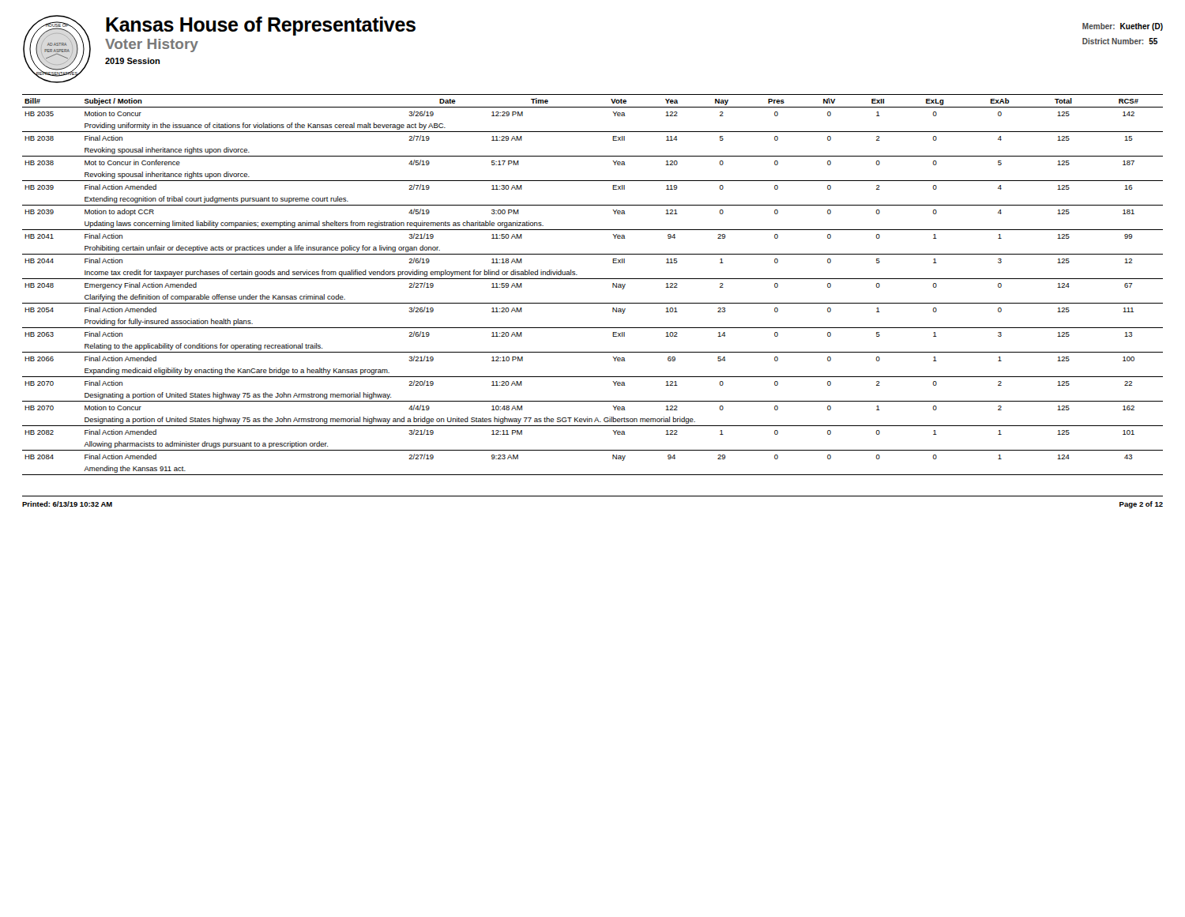HOUSE OF REPRESENTATIVES AD ASTRA PER ASPERA
Kansas House of Representatives
Voter History
2019 Session
Member: Kuether (D)
District Number: 55
| Bill# | Subject / Motion | Date | Time | Vote | Yea | Nay | Pres | N\V | ExII | ExLg | ExAb | Total | RCS# |
| --- | --- | --- | --- | --- | --- | --- | --- | --- | --- | --- | --- | --- | --- |
| HB 2035 | Motion to Concur | 3/26/19 | 12:29 PM | Yea | 122 | 2 | 0 | 0 | 1 | 0 | 0 | 125 | 142 |
| | Providing uniformity in the issuance of citations for violations of the Kansas cereal malt beverage act by ABC. |
| HB 2038 | Final Action | 2/7/19 | 11:29 AM | ExII | 114 | 5 | 0 | 0 | 2 | 0 | 4 | 125 | 15 |
| | Revoking spousal inheritance rights upon divorce. |
| HB 2038 | Mot to Concur in Conference | 4/5/19 | 5:17 PM | Yea | 120 | 0 | 0 | 0 | 0 | 0 | 5 | 125 | 187 |
| | Revoking spousal inheritance rights upon divorce. |
| HB 2039 | Final Action Amended | 2/7/19 | 11:30 AM | ExII | 119 | 0 | 0 | 0 | 2 | 0 | 4 | 125 | 16 |
| | Extending recognition of tribal court judgments pursuant to supreme court rules. |
| HB 2039 | Motion to adopt CCR | 4/5/19 | 3:00 PM | Yea | 121 | 0 | 0 | 0 | 0 | 0 | 4 | 125 | 181 |
| | Updating laws concerning limited liability companies; exempting animal shelters from registration requirements as charitable organizations. |
| HB 2041 | Final Action | 3/21/19 | 11:50 AM | Yea | 94 | 29 | 0 | 0 | 0 | 1 | 1 | 125 | 99 |
| | Prohibiting certain unfair or deceptive acts or practices under a life insurance policy for a living organ donor. |
| HB 2044 | Final Action | 2/6/19 | 11:18 AM | ExII | 115 | 1 | 0 | 0 | 5 | 1 | 3 | 125 | 12 |
| | Income tax credit for taxpayer purchases of certain goods and services from qualified vendors providing employment for blind or disabled individuals. |
| HB 2048 | Emergency Final Action Amended | 2/27/19 | 11:59 AM | Nay | 122 | 2 | 0 | 0 | 0 | 0 | 0 | 124 | 67 |
| | Clarifying the definition of comparable offense under the Kansas criminal code. |
| HB 2054 | Final Action Amended | 3/26/19 | 11:20 AM | Nay | 101 | 23 | 0 | 0 | 1 | 0 | 0 | 125 | 111 |
| | Providing for fully-insured association health plans. |
| HB 2063 | Final Action | 2/6/19 | 11:20 AM | ExII | 102 | 14 | 0 | 0 | 5 | 1 | 3 | 125 | 13 |
| | Relating to the applicability of conditions for operating recreational trails. |
| HB 2066 | Final Action Amended | 3/21/19 | 12:10 PM | Yea | 69 | 54 | 0 | 0 | 0 | 1 | 1 | 125 | 100 |
| | Expanding medicaid eligibility by enacting the KanCare bridge to a healthy Kansas program. |
| HB 2070 | Final Action | 2/20/19 | 11:20 AM | Yea | 121 | 0 | 0 | 0 | 2 | 0 | 2 | 125 | 22 |
| | Designating a portion of United States highway 75 as the John Armstrong memorial highway. |
| HB 2070 | Motion to Concur | 4/4/19 | 10:48 AM | Yea | 122 | 0 | 0 | 0 | 1 | 0 | 2 | 125 | 162 |
| | Designating a portion of United States highway 75 as the John Armstrong memorial highway and a bridge on United States highway 77 as the SGT Kevin A. Gilbertson memorial bridge. |
| HB 2082 | Final Action Amended | 3/21/19 | 12:11 PM | Yea | 122 | 1 | 0 | 0 | 0 | 1 | 1 | 125 | 101 |
| | Allowing pharmacists to administer drugs pursuant to a prescription order. |
| HB 2084 | Final Action Amended | 2/27/19 | 9:23 AM | Nay | 94 | 29 | 0 | 0 | 0 | 0 | 1 | 124 | 43 |
| | Amending the Kansas 911 act. |
Printed: 6/13/19 10:32 AM Page 2 of 12